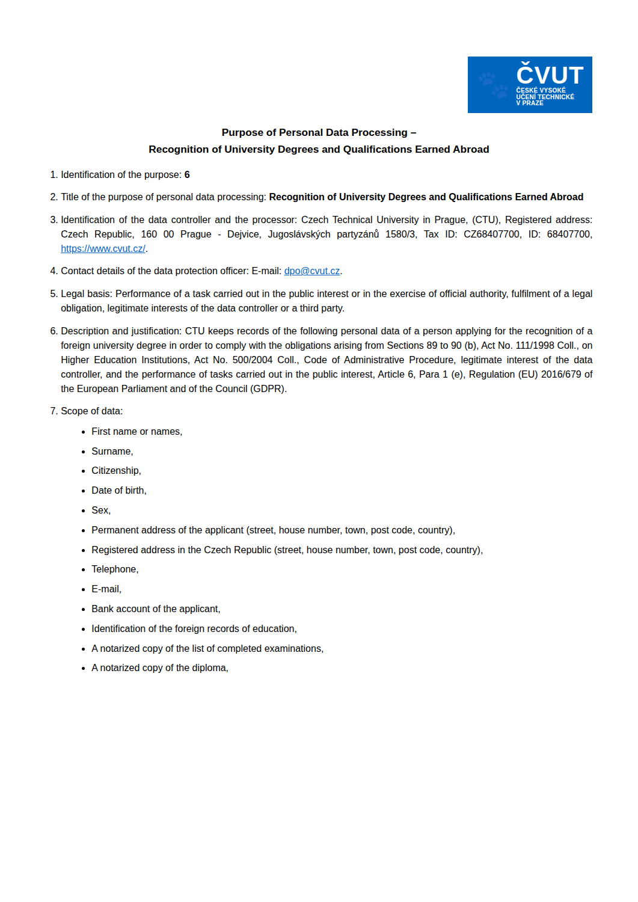🐾ČVUT ČESKÉ VYSOKÉ
UČENÍ TECHNICKÉ
V PRAZE
Purpose of Personal Data Processing –
Recognition of University Degrees and Qualifications Earned Abroad
Identification of the purpose: 6
Title of the purpose of personal data processing: Recognition of University Degrees and Qualifications Earned Abroad
Identification of the data controller and the processor: Czech Technical University in Prague, (CTU), Registered address: Czech Republic, 160 00 Prague - Dejvice, Jugoslávských partyzánů 1580/3, Tax ID: CZ68407700, ID: 68407700, https://www.cvut.cz/.
Contact details of the data protection officer: E-mail: dpo@cvut.cz.
Legal basis: Performance of a task carried out in the public interest or in the exercise of official authority, fulfilment of a legal obligation, legitimate interests of the data controller or a third party.
Description and justification: CTU keeps records of the following personal data of a person applying for the recognition of a foreign university degree in order to comply with the obligations arising from Sections 89 to 90 (b), Act No. 111/1998 Coll., on Higher Education Institutions, Act No. 500/2004 Coll., Code of Administrative Procedure, legitimate interest of the data controller, and the performance of tasks carried out in the public interest, Article 6, Para 1 (e), Regulation (EU) 2016/679 of the European Parliament and of the Council (GDPR).
Scope of data:
First name or names,
Surname,
Citizenship,
Date of birth,
Sex,
Permanent address of the applicant (street, house number, town, post code, country),
Registered address in the Czech Republic (street, house number, town, post code, country),
Telephone,
E-mail,
Bank account of the applicant,
Identification of the foreign records of education,
A notarized copy of the list of completed examinations,
A notarized copy of the diploma,